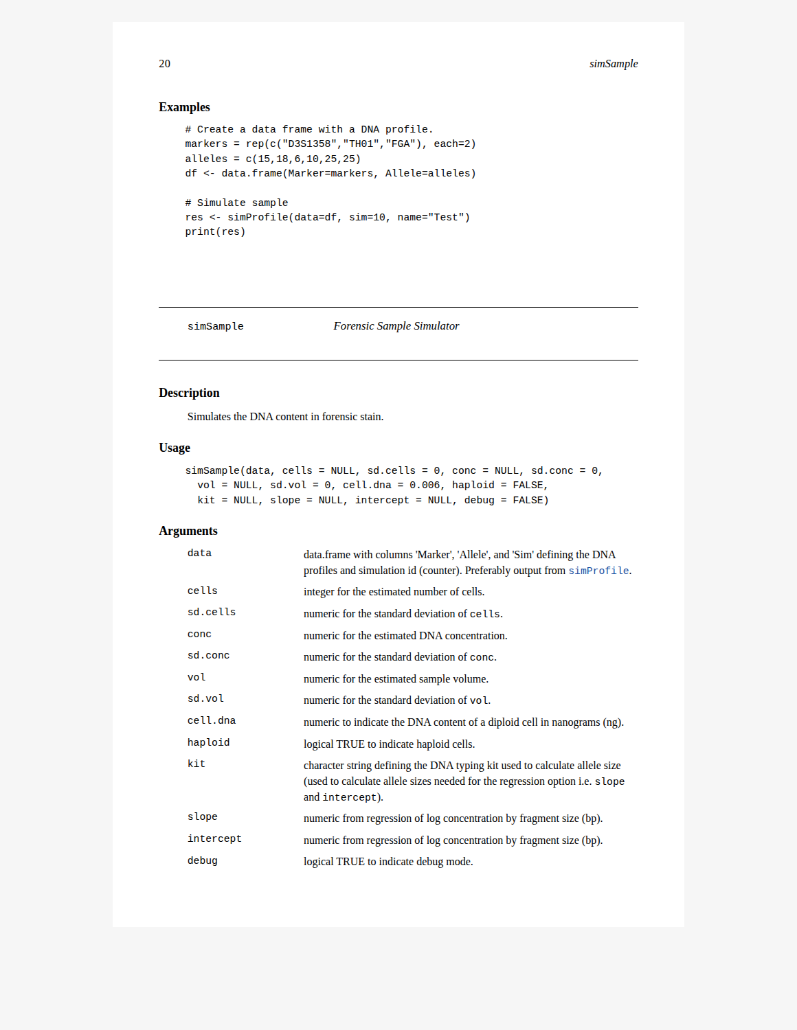20 simSample
Examples
# Create a data frame with a DNA profile.
markers = rep(c("D3S1358","TH01","FGA"), each=2)
alleles = c(15,18,6,10,25,25)
df <- data.frame(Marker=markers, Allele=alleles)

# Simulate sample
res <- simProfile(data=df, sim=10, name="Test")
print(res)
simSample Forensic Sample Simulator
Description
Simulates the DNA content in forensic stain.
Usage
simSample(data, cells = NULL, sd.cells = 0, conc = NULL, sd.conc = 0,
  vol = NULL, sd.vol = 0, cell.dna = 0.006, haploid = FALSE,
  kit = NULL, slope = NULL, intercept = NULL, debug = FALSE)
Arguments
data
data.frame with columns 'Marker', 'Allele', and 'Sim' defining the DNA profiles and simulation id (counter). Preferably output from simProfile.
cells
integer for the estimated number of cells.
sd.cells
numeric for the standard deviation of cells.
conc
numeric for the estimated DNA concentration.
sd.conc
numeric for the standard deviation of conc.
vol
numeric for the estimated sample volume.
sd.vol
numeric for the standard deviation of vol.
cell.dna
numeric to indicate the DNA content of a diploid cell in nanograms (ng).
haploid
logical TRUE to indicate haploid cells.
kit
character string defining the DNA typing kit used to calculate allele size (used to calculate allele sizes needed for the regression option i.e. slope and intercept).
slope
numeric from regression of log concentration by fragment size (bp).
intercept
numeric from regression of log concentration by fragment size (bp).
debug
logical TRUE to indicate debug mode.